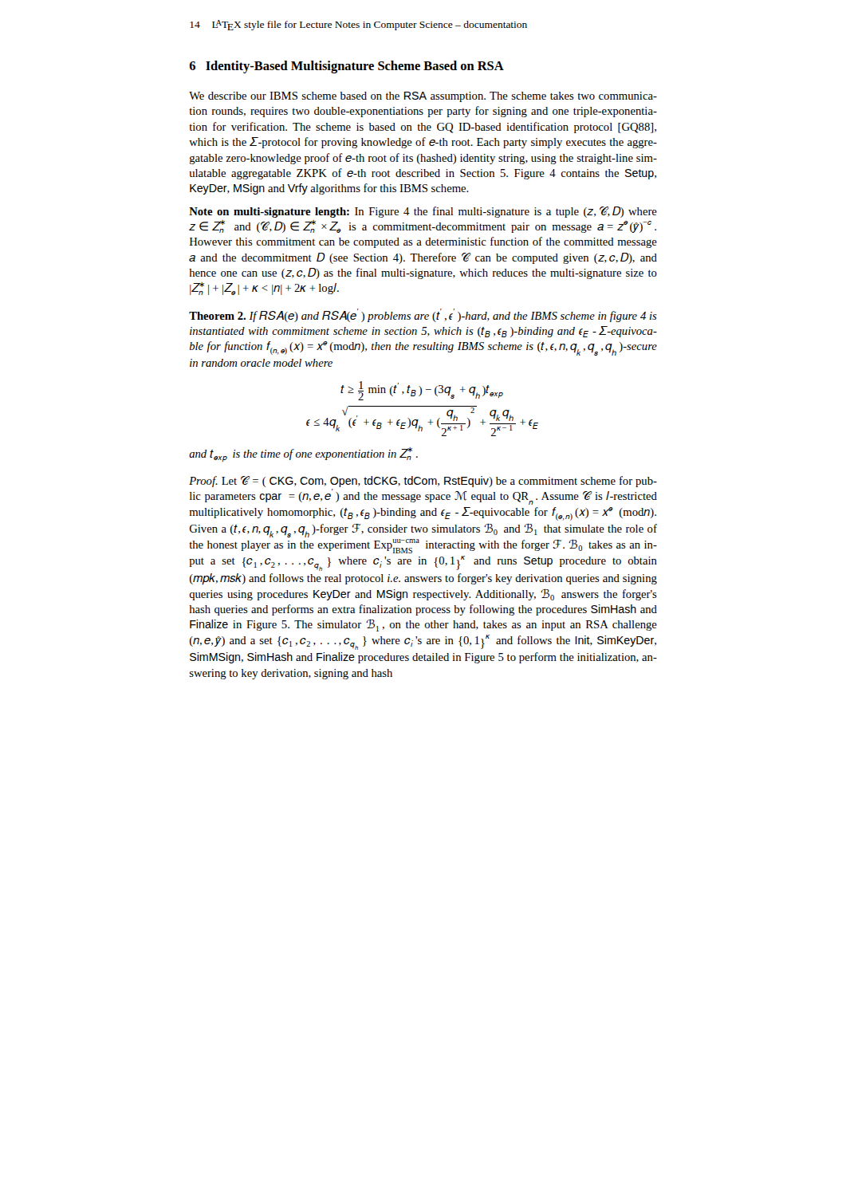14 LATEX style file for Lecture Notes in Computer Science – documentation
6 Identity-Based Multisignature Scheme Based on RSA
We describe our IBMS scheme based on the RSA assumption. The scheme takes two communication rounds, requires two double-exponentiations per party for signing and one triple-exponentiation for verification. The scheme is based on the GQ ID-based identification protocol [GQ88], which is the Σ-protocol for proving knowledge of e-th root. Each party simply executes the aggregatable zero-knowledge proof of e-th root of its (hashed) identity string, using the straight-line simulatable aggregatable ZKPK of e-th root described in Section 5. Figure 4 contains the Setup, KeyDer, MSign and Vrfy algorithms for this IBMS scheme.
Note on multi-signature length: In Figure 4 the final multi-signature is a tuple (z,𝒞,D) where z∈Zn∗ and (𝒞,D)∈Zn∗×Ze is a commitment-decommitment pair on message a=ze(ẙ)−c. However this commitment can be computed as a deterministic function of the committed message a and the decommitment D (see Section 4). Therefore 𝒞 can be computed given (z,c,D), and hence one can use (z,c,D) as the final multi-signature, which reduces the multi-signature size to |Zn∗|+|Ze|+κ<|n|+2κ+log⁡l.
Theorem 2. If RSA(e) and RSA(e′) problems are (t′,ϵ′)-hard, and the IBMS scheme in figure 4 is instantiated with commitment scheme in section 5, which is (tB,ϵB)-binding and ϵE-Σ-equivocable for function f(n,e)(x)=xe(mod⁡n), then the resulting IBMS scheme is (t,ϵ,n,qk,qs,qh)-secure in random oracle model where
t≥12min(t′,tB)−(3qs+qh)texp
ϵ≤4qk(ϵ′+ϵB+ϵE)qh+(qh2κ+1)2+qkqh2κ−1+ϵE
and texp is the time of one exponentiation in Zn∗.
Proof. Let 𝒞=( CKG, Com, Open, tdCKG, tdCom, RstEquiv) be a commitment scheme for public parameters cpar =(n,e,e′) and the message space ℳ equal to QRn. Assume 𝒞 is l-restricted multiplicatively homomorphic, (tB,ϵB)-binding and ϵE-Σ-equivocable for f(e,n)(x)=xe (mod⁡n). Given a (t,ϵ,n,qk,qs,qh)-forger ℱ, consider two simulators ℬ0 and ℬ1 that simulate the role of the honest player as in the experiment ExpIBMSuu−cma interacting with the forger ℱ. ℬ0 takes as an input a set {c1,c2,...,cqh} where ci's are in {0,1}κ and runs Setup procedure to obtain (mpk,msk) and follows the real protocol i.e. answers to forger's key derivation queries and signing queries using procedures KeyDer and MSign respectively. Additionally, ℬ0 answers the forger's hash queries and performs an extra finalization process by following the procedures SimHash and Finalize in Figure 5. The simulator ℬ1, on the other hand, takes as an input an RSA challenge (n,e,ẙ) and a set {c1,c2,...,cqh} where ci's are in {0,1}κ and follows the Init, SimKeyDer, SimMSign, SimHash and Finalize procedures detailed in Figure 5 to perform the initialization, answering to key derivation, signing and hash